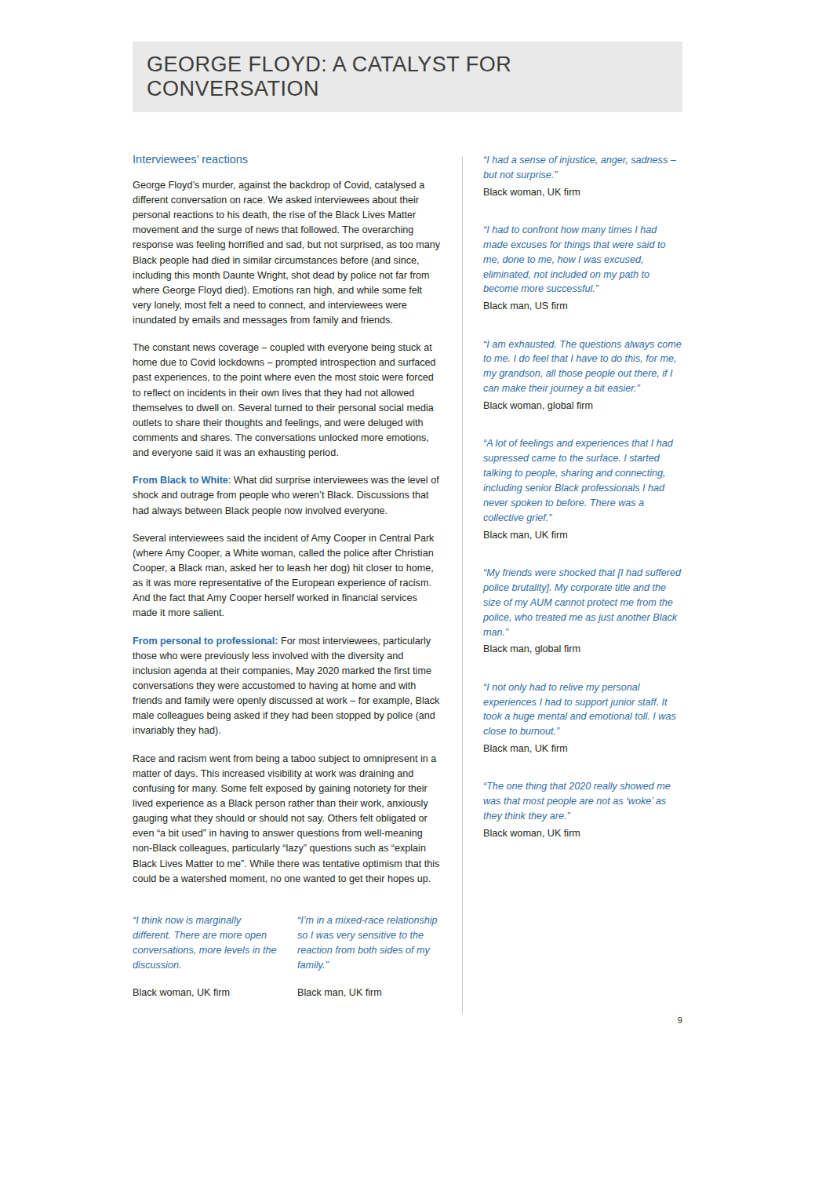George Floyd: A Catalyst for Conversation
Interviewees’ reactions
George Floyd’s murder, against the backdrop of Covid, catalysed a different conversation on race. We asked interviewees about their personal reactions to his death, the rise of the Black Lives Matter movement and the surge of news that followed. The overarching response was feeling horrified and sad, but not surprised, as too many Black people had died in similar circumstances before (and since, including this month Daunte Wright, shot dead by police not far from where George Floyd died). Emotions ran high, and while some felt very lonely, most felt a need to connect, and interviewees were inundated by emails and messages from family and friends.
The constant news coverage – coupled with everyone being stuck at home due to Covid lockdowns – prompted introspection and surfaced past experiences, to the point where even the most stoic were forced to reflect on incidents in their own lives that they had not allowed themselves to dwell on. Several turned to their personal social media outlets to share their thoughts and feelings, and were deluged with comments and shares. The conversations unlocked more emotions, and everyone said it was an exhausting period.
From Black to White: What did surprise interviewees was the level of shock and outrage from people who weren’t Black. Discussions that had always between Black people now involved everyone.
Several interviewees said the incident of Amy Cooper in Central Park (where Amy Cooper, a White woman, called the police after Christian Cooper, a Black man, asked her to leash her dog) hit closer to home, as it was more representative of the European experience of racism. And the fact that Amy Cooper herself worked in financial services made it more salient.
From personal to professional: For most interviewees, particularly those who were previously less involved with the diversity and inclusion agenda at their companies, May 2020 marked the first time conversations they were accustomed to having at home and with friends and family were openly discussed at work – for example, Black male colleagues being asked if they had been stopped by police (and invariably they had).
Race and racism went from being a taboo subject to omnipresent in a matter of days. This increased visibility at work was draining and confusing for many. Some felt exposed by gaining notoriety for their lived experience as a Black person rather than their work, anxiously gauging what they should or should not say. Others felt obligated or even “a bit used” in having to answer questions from well-meaning non-Black colleagues, particularly “lazy” questions such as “explain Black Lives Matter to me”. While there was tentative optimism that this could be a watershed moment, no one wanted to get their hopes up.
“I think now is marginally different. There are more open conversations, more levels in the discussion.
Black woman, UK firm
“I’m in a mixed-race relationship so I was very sensitive to the reaction from both sides of my family.”
Black man, UK firm
“I had a sense of injustice, anger, sadness – but not surprise.”
Black woman, UK firm
“I had to confront how many times I had made excuses for things that were said to me, done to me, how I was excused, eliminated, not included on my path to become more successful.”
Black man, US firm
“I am exhausted. The questions always come to me. I do feel that I have to do this, for me, my grandson, all those people out there, if I can make their journey a bit easier.”
Black woman, global firm
“A lot of feelings and experiences that I had supressed came to the surface. I started talking to people, sharing and connecting, including senior Black professionals I had never spoken to before. There was a collective grief.”
Black man, UK firm
“My friends were shocked that [I had suffered police brutality]. My corporate title and the size of my AUM cannot protect me from the police, who treated me as just another Black man.”
Black man, global firm
“I not only had to relive my personal experiences I had to support junior staff. It took a huge mental and emotional toll. I was close to burnout.”
Black man, UK firm
“The one thing that 2020 really showed me was that most people are not as ‘woke’ as they think they are.”
Black woman, UK firm
9